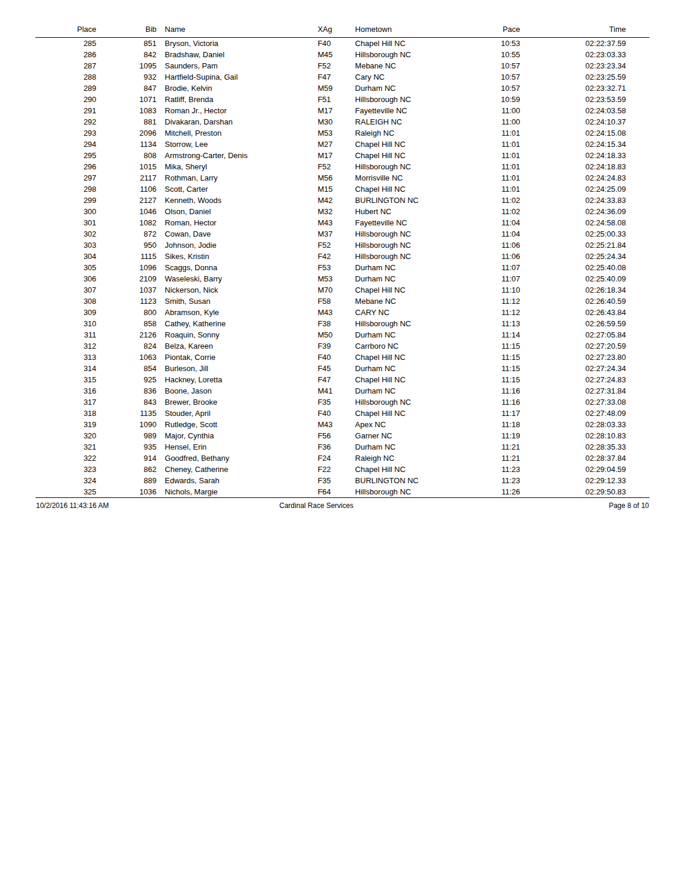| Place | Bib | Name | XAg | Hometown | Pace | Time |
| --- | --- | --- | --- | --- | --- | --- |
| 285 | 851 | Bryson, Victoria | F40 | Chapel Hill NC | 10:53 | 02:22:37.59 |
| 286 | 842 | Bradshaw, Daniel | M45 | Hillsborough NC | 10:55 | 02:23:03.33 |
| 287 | 1095 | Saunders, Pam | F52 | Mebane NC | 10:57 | 02:23:23.34 |
| 288 | 932 | Hartfield-Supina, Gail | F47 | Cary NC | 10:57 | 02:23:25.59 |
| 289 | 847 | Brodie, Kelvin | M59 | Durham NC | 10:57 | 02:23:32.71 |
| 290 | 1071 | Ratliff, Brenda | F51 | Hillsborough NC | 10:59 | 02:23:53.59 |
| 291 | 1083 | Roman Jr., Hector | M17 | Fayetteville NC | 11:00 | 02:24:03.58 |
| 292 | 881 | Divakaran, Darshan | M30 | RALEIGH NC | 11:00 | 02:24:10.37 |
| 293 | 2096 | Mitchell, Preston | M53 | Raleigh NC | 11:01 | 02:24:15.08 |
| 294 | 1134 | Storrow, Lee | M27 | Chapel Hill NC | 11:01 | 02:24:15.34 |
| 295 | 808 | Armstrong-Carter, Denis | M17 | Chapel Hill NC | 11:01 | 02:24:18.33 |
| 296 | 1015 | Mika, Sheryl | F52 | Hillsborough NC | 11:01 | 02:24:18.83 |
| 297 | 2117 | Rothman, Larry | M56 | Morrisville NC | 11:01 | 02:24:24.83 |
| 298 | 1106 | Scott, Carter | M15 | Chapel Hill NC | 11:01 | 02:24:25.09 |
| 299 | 2127 | Kenneth, Woods | M42 | BURLINGTON NC | 11:02 | 02:24:33.83 |
| 300 | 1046 | Olson, Daniel | M32 | Hubert NC | 11:02 | 02:24:36.09 |
| 301 | 1082 | Roman, Hector | M43 | Fayetteville NC | 11:04 | 02:24:58.08 |
| 302 | 872 | Cowan, Dave | M37 | Hillsborough NC | 11:04 | 02:25:00.33 |
| 303 | 950 | Johnson, Jodie | F52 | Hillsborough NC | 11:06 | 02:25:21.84 |
| 304 | 1115 | Sikes, Kristin | F42 | Hillsborough NC | 11:06 | 02:25:24.34 |
| 305 | 1096 | Scaggs, Donna | F53 | Durham NC | 11:07 | 02:25:40.08 |
| 306 | 2109 | Waseleski, Barry | M53 | Durham NC | 11:07 | 02:25:40.09 |
| 307 | 1037 | Nickerson, Nick | M70 | Chapel Hill NC | 11:10 | 02:26:18.34 |
| 308 | 1123 | Smith, Susan | F58 | Mebane NC | 11:12 | 02:26:40.59 |
| 309 | 800 | Abramson, Kyle | M43 | CARY NC | 11:12 | 02:26:43.84 |
| 310 | 858 | Cathey, Katherine | F38 | Hillsborough NC | 11:13 | 02:26:59.59 |
| 311 | 2126 | Roaquin, Sonny | M50 | Durham NC | 11:14 | 02:27:05.84 |
| 312 | 824 | Belza, Kareen | F39 | Carrboro NC | 11:15 | 02:27:20.59 |
| 313 | 1063 | Piontak, Corrie | F40 | Chapel Hill NC | 11:15 | 02:27:23.80 |
| 314 | 854 | Burleson, Jill | F45 | Durham NC | 11:15 | 02:27:24.34 |
| 315 | 925 | Hackney, Loretta | F47 | Chapel Hill NC | 11:15 | 02:27:24.83 |
| 316 | 836 | Boone, Jason | M41 | Durham NC | 11:16 | 02:27:31.84 |
| 317 | 843 | Brewer, Brooke | F35 | Hillsborough NC | 11:16 | 02:27:33.08 |
| 318 | 1135 | Stouder, April | F40 | Chapel Hill NC | 11:17 | 02:27:48.09 |
| 319 | 1090 | Rutledge, Scott | M43 | Apex NC | 11:18 | 02:28:03.33 |
| 320 | 989 | Major, Cynthia | F56 | Garner NC | 11:19 | 02:28:10.83 |
| 321 | 935 | Hensel, Erin | F36 | Durham NC | 11:21 | 02:28:35.33 |
| 322 | 914 | Goodfred, Bethany | F24 | Raleigh NC | 11:21 | 02:28:37.84 |
| 323 | 862 | Cheney, Catherine | F22 | Chapel Hill NC | 11:23 | 02:29:04.59 |
| 324 | 889 | Edwards, Sarah | F35 | BURLINGTON NC | 11:23 | 02:29:12.33 |
| 325 | 1036 | Nichols, Margie | F64 | Hillsborough NC | 11:26 | 02:29:50.83 |
| 10/2/2016 11:43:16 AM | Cardinal Race Services | Page 8 of 10 |